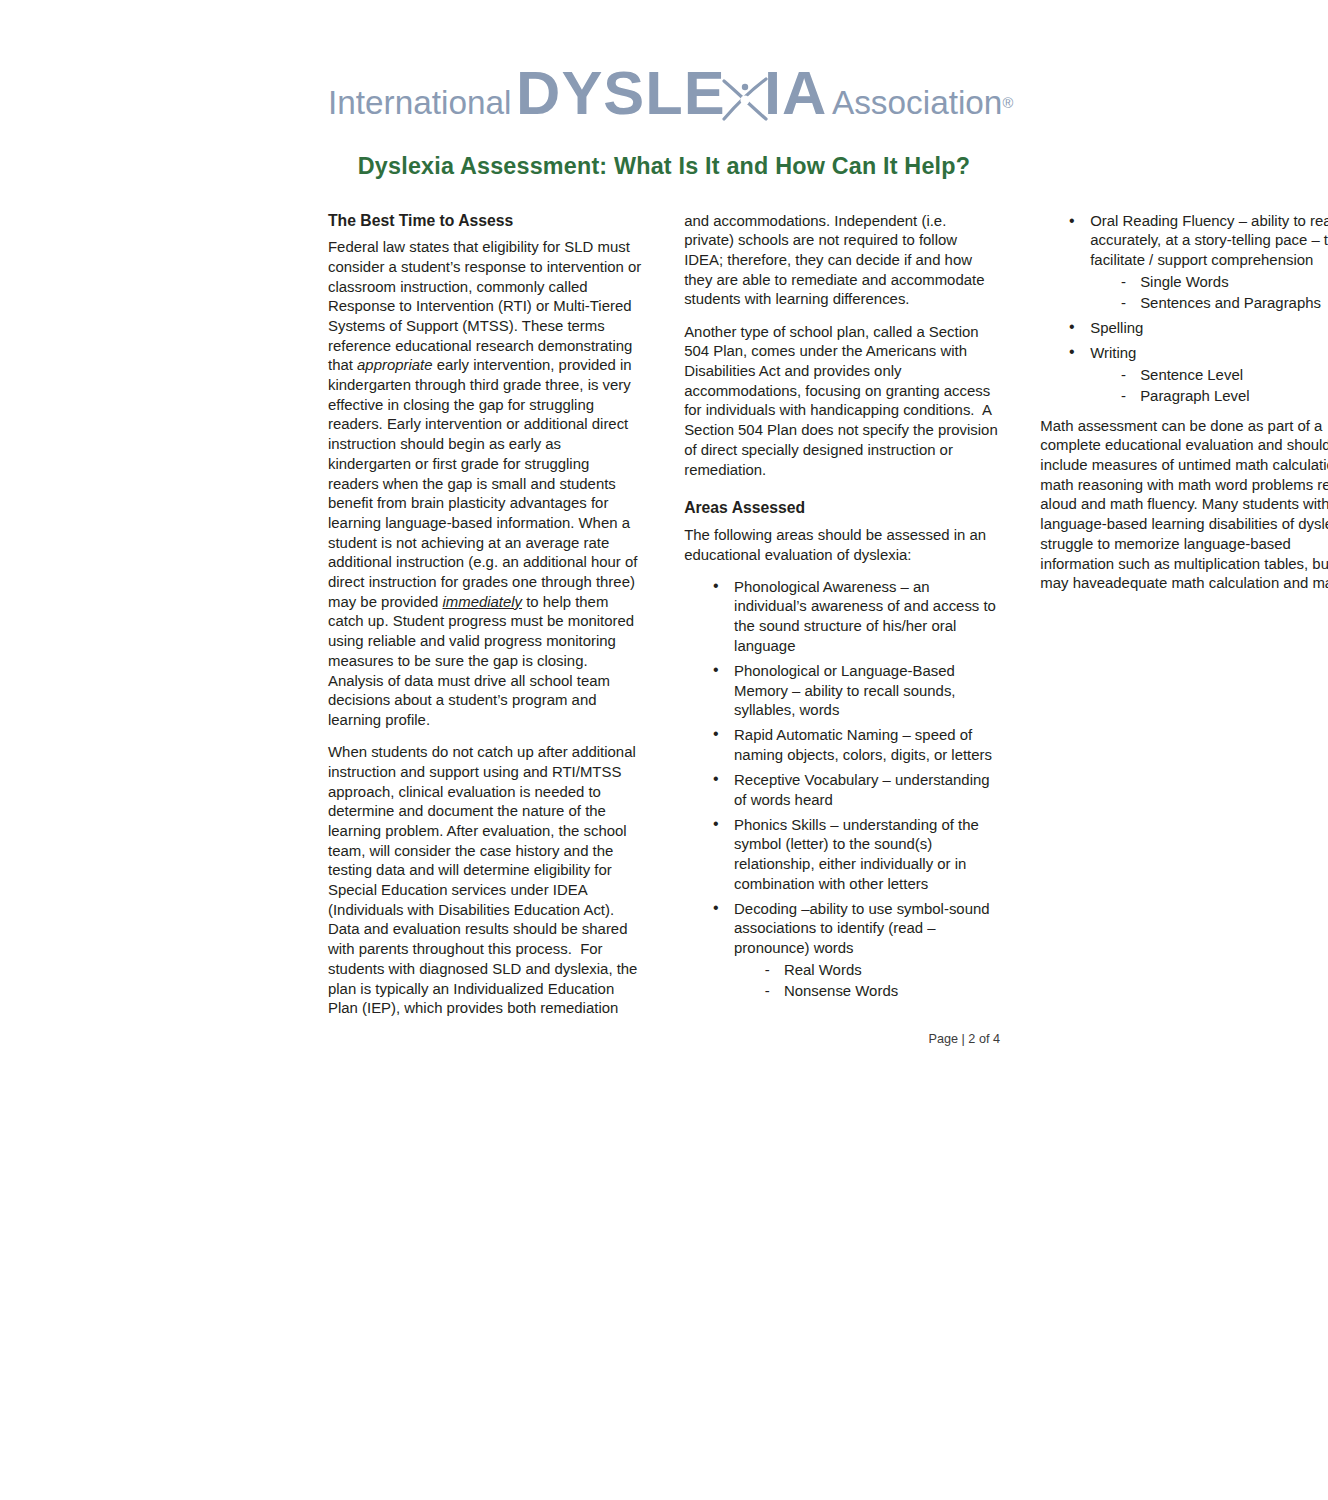International DYSLE IA Association®
Dyslexia Assessment: What Is It and How Can It Help?
The Best Time to Assess
Federal law states that eligibility for SLD must consider a student’s response to intervention or classroom instruction, commonly called Response to Intervention (RTI) or Multi-Tiered Systems of Support (MTSS). These terms reference educational research demonstrating that appropriate early intervention, provided in kindergarten through third grade three, is very effective in closing the gap for struggling readers. Early intervention or additional direct instruction should begin as early as kindergarten or first grade for struggling readers when the gap is small and students benefit from brain plasticity advantages for learning language-based information. When a student is not achieving at an average rate additional instruction (e.g. an additional hour of direct instruction for grades one through three) may be provided immediately to help them catch up. Student progress must be monitored using reliable and valid progress monitoring measures to be sure the gap is closing. Analysis of data must drive all school team decisions about a student’s program and learning profile.
When students do not catch up after additional instruction and support using and RTI/MTSS approach, clinical evaluation is needed to determine and document the nature of the learning problem. After evaluation, the school team, will consider the case history and the testing data and will determine eligibility for Special Education services under IDEA (Individuals with Disabilities Education Act). Data and evaluation results should be shared with parents throughout this process. For students with diagnosed SLD and dyslexia, the plan is typically an Individualized Education Plan (IEP), which provides both remediation and accommodations. Independent (i.e. private) schools are not required to follow IDEA; therefore, they can decide if and how they are able to remediate and accommodate students with learning differences.
Another type of school plan, called a Section 504 Plan, comes under the Americans with Disabilities Act and provides only accommodations, focusing on granting access for individuals with handicapping conditions. A Section 504 Plan does not specify the provision of direct specially designed instruction or remediation.
Areas Assessed
The following areas should be assessed in an educational evaluation of dyslexia:
Phonological Awareness – an individual’s awareness of and access to the sound structure of his/her oral language
Phonological or Language-Based Memory – ability to recall sounds, syllables, words
Rapid Automatic Naming – speed of naming objects, colors, digits, or letters
Receptive Vocabulary – understanding of words heard
Phonics Skills – understanding of the symbol (letter) to the sound(s) relationship, either individually or in combination with other letters
Decoding –ability to use symbol-sound associations to identify (read – pronounce) words
Real Words
Nonsense Words
Oral Reading Fluency – ability to read accurately, at a story-telling pace – to facilitate / support comprehension
Single Words
Sentences and Paragraphs
Spelling
Writing
Sentence Level
Paragraph Level
Math assessment can be done as part of a complete educational evaluation and should include measures of untimed math calculations, math reasoning with math word problems read aloud and math fluency. Many students with language-based learning disabilities of dyslexia struggle to memorize language-based information such as multiplication tables, but may haveadequate math calculation and math
Page | 2 of 4